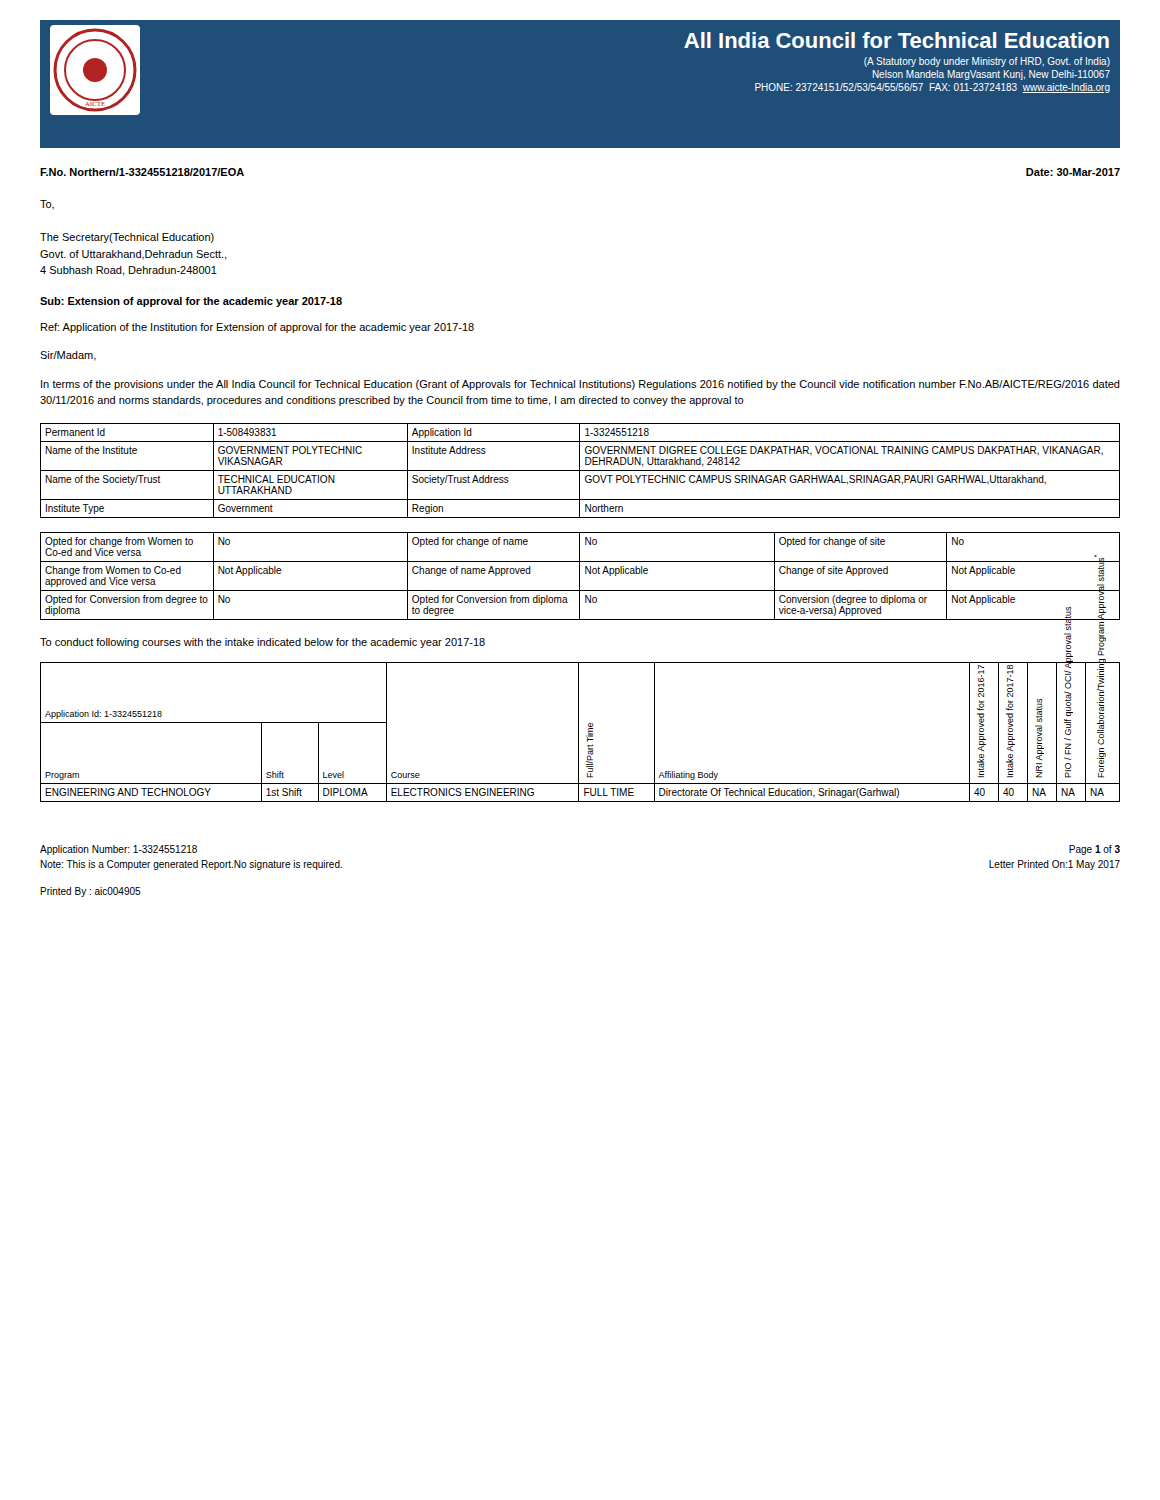All India Council for Technical Education
(A Statutory body under Ministry of HRD, Govt. of India)
Nelson Mandela MargVasant Kunj, New Delhi-110067
PHONE: 23724151/52/53/54/55/56/57 FAX: 011-23724183 www.aicte-India.org
F.No. Northern/1-3324551218/2017/EOA Date: 30-Mar-2017
To,
The Secretary(Technical Education)
Govt. of Uttarakhand,Dehradun Sectt.,
4 Subhash Road, Dehradun-248001
Sub: Extension of approval for the academic year 2017-18
Ref: Application of the Institution for Extension of approval for the academic year 2017-18
Sir/Madam,
In terms of the provisions under the All India Council for Technical Education (Grant of Approvals for Technical Institutions) Regulations 2016 notified by the Council vide notification number F.No.AB/AICTE/REG/2016 dated 30/11/2016 and norms standards, procedures and conditions prescribed by the Council from time to time, I am directed to convey the approval to
| Permanent Id | 1-508493831 | Application Id | 1-3324551218 |
| Name of the Institute | GOVERNMENT POLYTECHNIC VIKASNAGAR | Institute Address | GOVERNMENT DIGREE COLLEGE DAKPATHAR, VOCATIONAL TRAINING CAMPUS DAKPATHAR, VIKANAGAR, DEHRADUN, Uttarakhand, 248142 |
| Name of the Society/Trust | TECHNICAL EDUCATION UTTARAKHAND | Society/Trust Address | GOVT POLYTECHNIC CAMPUS SRINAGAR GARHWAAL,SRINAGAR,PAURI GARHWAL,Uttarakhand, |
| Institute Type | Government | Region | Northern |
| Opted for change from Women to Co-ed and Vice versa | No | Opted for change of name | No | Opted for change of site | No |
| Change from Women to Co-ed approved and Vice versa | Not Applicable | Change of name Approved | Not Applicable | Change of site Approved | Not Applicable |
| Opted for Conversion from degree to diploma | No | Opted for Conversion from diploma to degree | No | Conversion (degree to diploma or vice-a-versa) Approved | Not Applicable |
To conduct following courses with the intake indicated below for the academic year 2017-18
| Application Id: 1-3324551218 | Course | Full/Part Time | Affiliating Body | Intake Approved for 2016-17 | Intake Approved for 2017-18 | NRI Approval status | PIO / FN / Gulf quota/ OCI/ Approval status | Foreign Collaborarion/Twining Program Approval status * |
| --- | --- | --- | --- | --- | --- | --- | --- | --- |
| Program | Shift | Level |
| ENGINEERING AND TECHNOLOGY | 1st Shift | DIPLOMA | ELECTRONICS ENGINEERING | FULL TIME | Directorate Of Technical Education, Srinagar(Garhwal) | 40 | 40 | NA | NA | NA |
Application Number: 1-3324551218
Note: This is a Computer generated Report.No signature is required.
Page 1 of 3
Letter Printed On:1 May 2017
Printed By : aic004905